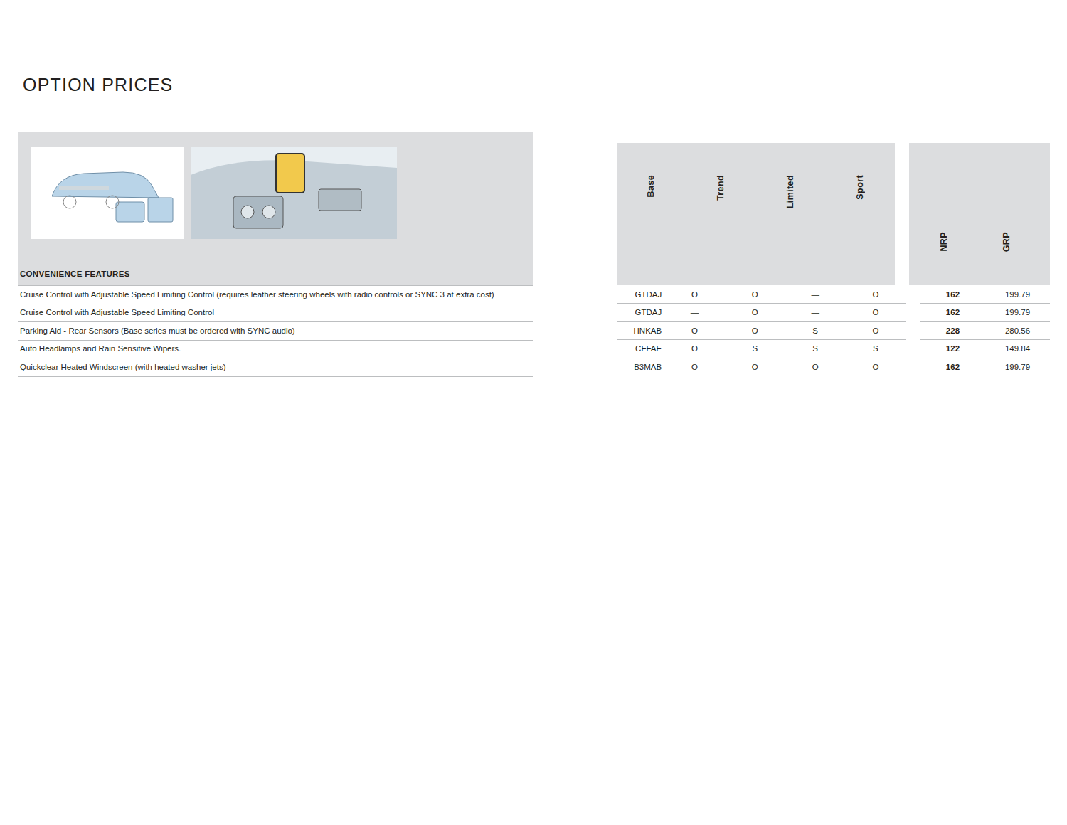OPTION PRICES
CONVENIENCE FEATURES
| Cruise Control with Adjustable Speed Limiting Control (requires leather steering wheels with radio controls or SYNC 3 at extra cost) |
| Cruise Control with Adjustable Speed Limiting Control |
| Parking Aid - Rear Sensors (Base series must be ordered with SYNC audio) |
| Auto Headlamps and Rain Sensitive Wipers. |
| Quickclear Heated Windscreen (with heated washer jets) |
Base
Trend
Limited
Sport
NRP
GRP
| GTDAJ | O | O | — | O | | 162 | 199.79 |
| GTDAJ | — | O | — | O | | 162 | 199.79 |
| HNKAB | O | O | S | O | | 228 | 280.56 |
| CFFAE | O | S | S | S | | 122 | 149.84 |
| B3MAB | O | O | O | O | | 162 | 199.79 |